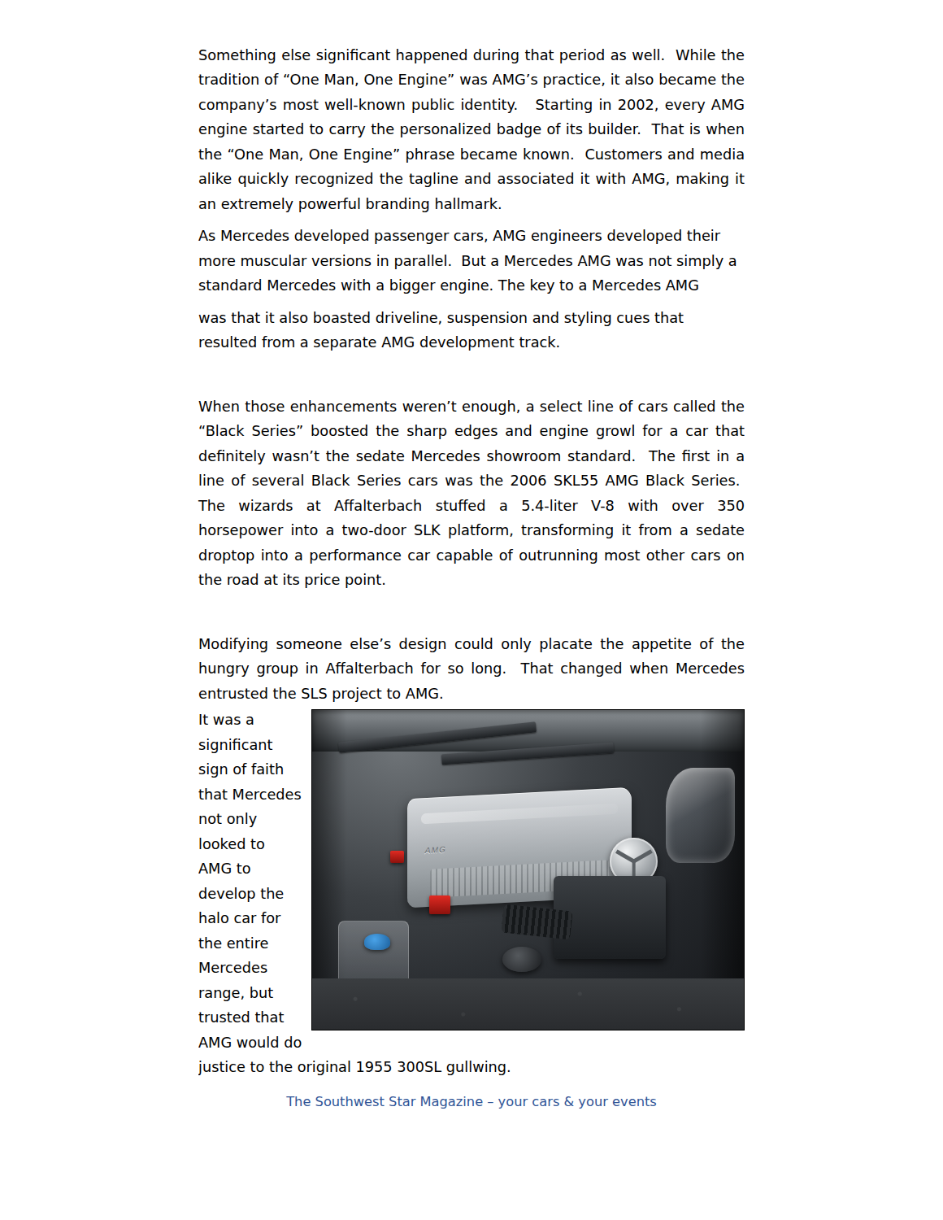Something else significant happened during that period as well. While the tradition of “One Man, One Engine” was AMG’s practice, it also became the company’s most well-known public identity. Starting in 2002, every AMG engine started to carry the personalized badge of its builder. That is when the “One Man, One Engine” phrase became known. Customers and media alike quickly recognized the tagline and associated it with AMG, making it an extremely powerful branding hallmark.
As Mercedes developed passenger cars, AMG engineers developed their more muscular versions in parallel. But a Mercedes AMG was not simply a standard Mercedes with a bigger engine. The key to a Mercedes AMG
was that it also boasted driveline, suspension and styling cues that resulted from a separate AMG development track.
When those enhancements weren’t enough, a select line of cars called the “Black Series” boosted the sharp edges and engine growl for a car that definitely wasn’t the sedate Mercedes showroom standard. The first in a line of several Black Series cars was the 2006 SKL55 AMG Black Series. The wizards at Affalterbach stuffed a 5.4-liter V-8 with over 350 horsepower into a two-door SLK platform, transforming it from a sedate droptop into a performance car capable of outrunning most other cars on the road at its price point.
Modifying someone else’s design could only placate the appetite of the hungry group in Affalterbach for so long. That changed when Mercedes entrusted the SLS project to AMG.
AMG
It was a significant sign of faith that Mercedes not only looked to AMG to develop the halo car for the entire Mercedes range, but trusted that AMG would do justice to the original 1955 300SL gullwing.
The Southwest Star Magazine – your cars & your events